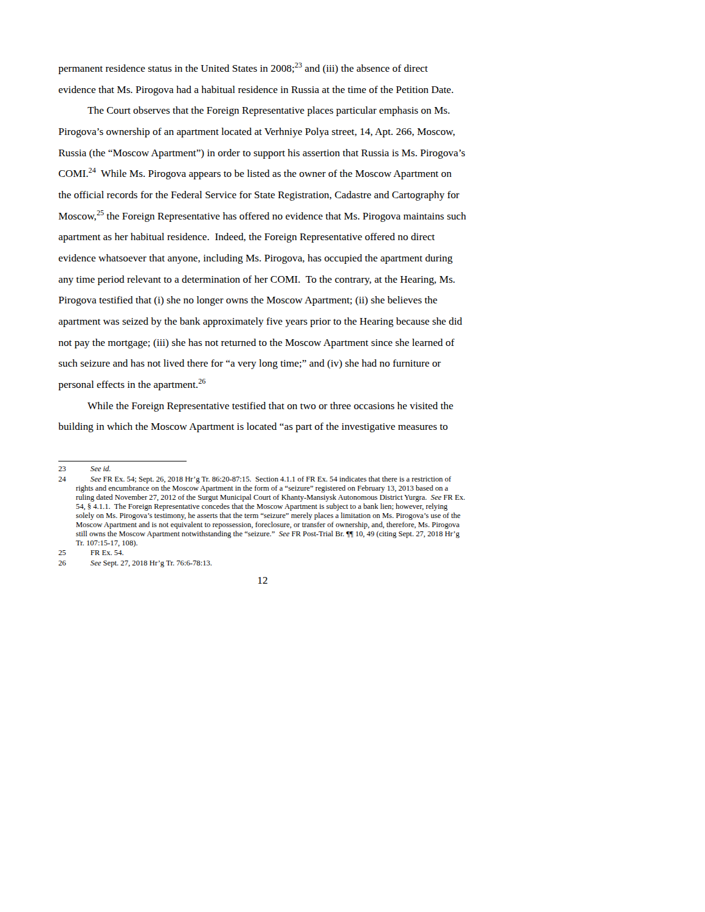permanent residence status in the United States in 2008;23 and (iii) the absence of direct evidence that Ms. Pirogova had a habitual residence in Russia at the time of the Petition Date.
The Court observes that the Foreign Representative places particular emphasis on Ms. Pirogova’s ownership of an apartment located at Verhniye Polya street, 14, Apt. 266, Moscow, Russia (the “Moscow Apartment”) in order to support his assertion that Russia is Ms. Pirogova’s COMI.24 While Ms. Pirogova appears to be listed as the owner of the Moscow Apartment on the official records for the Federal Service for State Registration, Cadastre and Cartography for Moscow,25 the Foreign Representative has offered no evidence that Ms. Pirogova maintains such apartment as her habitual residence. Indeed, the Foreign Representative offered no direct evidence whatsoever that anyone, including Ms. Pirogova, has occupied the apartment during any time period relevant to a determination of her COMI. To the contrary, at the Hearing, Ms. Pirogova testified that (i) she no longer owns the Moscow Apartment; (ii) she believes the apartment was seized by the bank approximately five years prior to the Hearing because she did not pay the mortgage; (iii) she has not returned to the Moscow Apartment since she learned of such seizure and has not lived there for “a very long time;” and (iv) she had no furniture or personal effects in the apartment.26
While the Foreign Representative testified that on two or three occasions he visited the building in which the Moscow Apartment is located “as part of the investigative measures to
23 See id.
24 See FR Ex. 54; Sept. 26, 2018 Hr’g Tr. 86:20-87:15. Section 4.1.1 of FR Ex. 54 indicates that there is a restriction of rights and encumbrance on the Moscow Apartment in the form of a “seizure” registered on February 13, 2013 based on a ruling dated November 27, 2012 of the Surgut Municipal Court of Khanty-Mansiysk Autonomous District Yurgra. See FR Ex. 54, § 4.1.1. The Foreign Representative concedes that the Moscow Apartment is subject to a bank lien; however, relying solely on Ms. Pirogova’s testimony, he asserts that the term “seizure” merely places a limitation on Ms. Pirogova’s use of the Moscow Apartment and is not equivalent to repossession, foreclosure, or transfer of ownership, and, therefore, Ms. Pirogova still owns the Moscow Apartment notwithstanding the “seizure.” See FR Post-Trial Br. ¶¶ 10, 49 (citing Sept. 27, 2018 Hr’g Tr. 107:15-17, 108).
25 FR Ex. 54.
26 See Sept. 27, 2018 Hr’g Tr. 76:6-78:13.
12